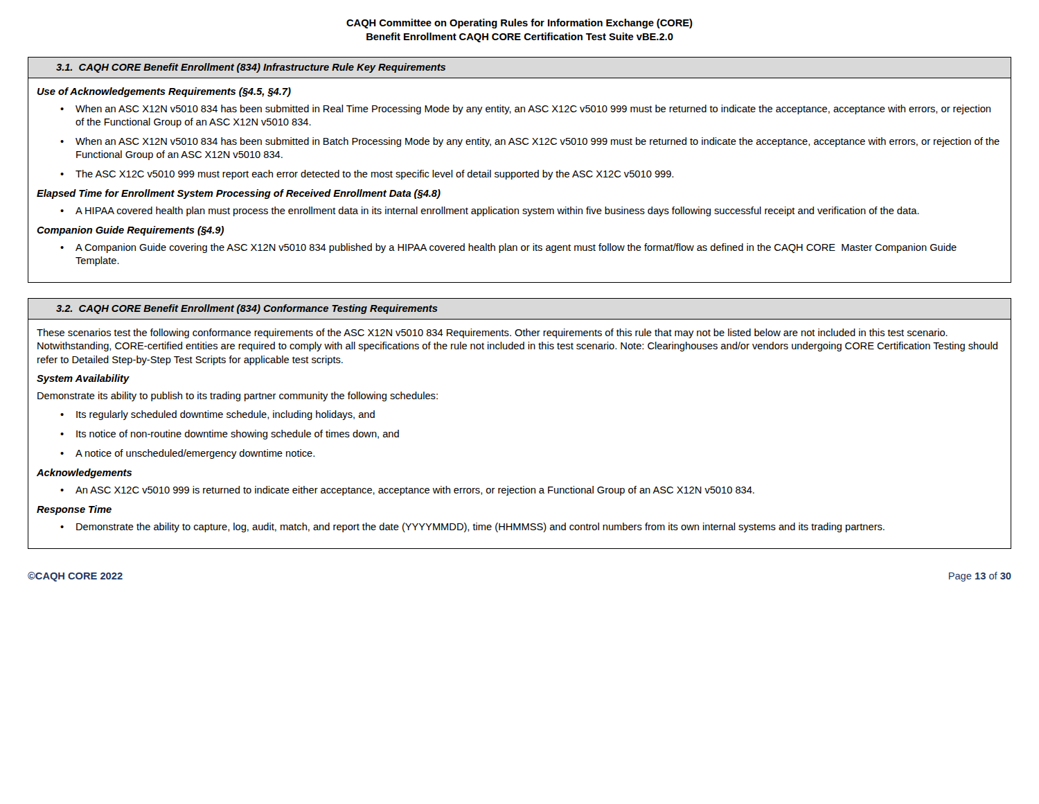CAQH Committee on Operating Rules for Information Exchange (CORE)
Benefit Enrollment CAQH CORE Certification Test Suite vBE.2.0
3.1. CAQH CORE Benefit Enrollment (834) Infrastructure Rule Key Requirements
Use of Acknowledgements Requirements (§4.5, §4.7)
When an ASC X12N v5010 834 has been submitted in Real Time Processing Mode by any entity, an ASC X12C v5010 999 must be returned to indicate the acceptance, acceptance with errors, or rejection of the Functional Group of an ASC X12N v5010 834.
When an ASC X12N v5010 834 has been submitted in Batch Processing Mode by any entity, an ASC X12C v5010 999 must be returned to indicate the acceptance, acceptance with errors, or rejection of the Functional Group of an ASC X12N v5010 834.
The ASC X12C v5010 999 must report each error detected to the most specific level of detail supported by the ASC X12C v5010 999.
Elapsed Time for Enrollment System Processing of Received Enrollment Data (§4.8)
A HIPAA covered health plan must process the enrollment data in its internal enrollment application system within five business days following successful receipt and verification of the data.
Companion Guide Requirements (§4.9)
A Companion Guide covering the ASC X12N v5010 834 published by a HIPAA covered health plan or its agent must follow the format/flow as defined in the CAQH CORE Master Companion Guide Template.
3.2. CAQH CORE Benefit Enrollment (834) Conformance Testing Requirements
These scenarios test the following conformance requirements of the ASC X12N v5010 834 Requirements. Other requirements of this rule that may not be listed below are not included in this test scenario. Notwithstanding, CORE-certified entities are required to comply with all specifications of the rule not included in this test scenario. Note: Clearinghouses and/or vendors undergoing CORE Certification Testing should refer to Detailed Step-by-Step Test Scripts for applicable test scripts.
System Availability
Demonstrate its ability to publish to its trading partner community the following schedules:
Its regularly scheduled downtime schedule, including holidays, and
Its notice of non-routine downtime showing schedule of times down, and
A notice of unscheduled/emergency downtime notice.
Acknowledgements
An ASC X12C v5010 999 is returned to indicate either acceptance, acceptance with errors, or rejection a Functional Group of an ASC X12N v5010 834.
Response Time
Demonstrate the ability to capture, log, audit, match, and report the date (YYYYMMDD), time (HHMMSS) and control numbers from its own internal systems and its trading partners.
©CAQH CORE 2022
Page 13 of 30